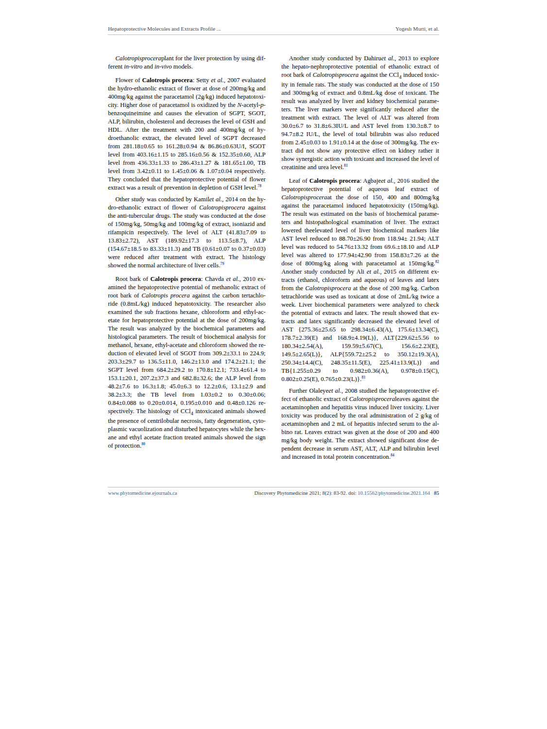Hepatoprotective Molecules and Extracts Profile ...
Yogesh Murti, et al.
Calotropisproceraplant for the liver protection by using different in-vitro and in-vivo models.
Flower of Calotropis procera: Setty et al., 2007 evaluated the hydro-ethanolic extract of flower at dose of 200mg/kg and 400mg/kg against the paracetamol (2g/kg) induced hepatotoxicity. Higher dose of paracetamol is oxidized by the N-acetyl-p-benzoquineimine and causes the elevation of SGPT, SGOT, ALP, bilirubin, cholesterol and decreases the level of GSH and HDL. After the treatment with 200 and 400mg/kg of hydroethanolic extract, the elevated level of SGPT decreased from 281.18±0.65 to 161.28±0.94 & 86.86±0.63U/I, SGOT level from 403.16±1.15 to 285.16±0.56 & 152.35±0.60, ALP level from 436.33±1.33 to 286.43±1.27 & 181.65±1.00, TB level from 3.42±0.11 to 1.45±0.06 & 1.07±0.04 respectively. They concluded that the hepatoprotective potential of flower extract was a result of prevention in depletion of GSH level.78
Other study was conducted by Kamilet al., 2014 on the hydro-ethanolic extract of flower of Calotropisprocera against the anti-tubercular drugs. The study was conducted at the dose of 150mg/kg, 50mg/kg and 100mg/kg of extract, isoniazid and rifampicin respectively. The level of ALT (41.83±7.09 to 13.83±2.72), AST (189.92±17.3 to 113.5±8.7), ALP (154.67±18.5 to 83.33±11.3) and TB (0.61±0.07 to 0.37±0.03) were reduced after treatment with extract. The histology showed the normal architecture of liver cells.79
Root bark of Calotropis procera: Chavda et al., 2010 examined the hepatoprotective potential of methanolic extract of root bark of Calotropis procera against the carbon tertachloride (0.8mL/kg) induced hepatotoxicity. The researcher also examined the sub fractions hexane, chloroform and ethyl-acetate for hepatoprotective potential at the dose of 200mg/kg. The result was analyzed by the biochemical parameters and histological parameters. The result of biochemical analysis for methanol, hexane, ethyl-acetate and chloroform showed the reduction of elevated level of SGOT from 309.2±33.1 to 224.9; 203.3±29.7 to 136.5±11.0, 146.2±13.0 and 174.2±21.1; the SGPT level from 684.2±29.2 to 170.8±12.1; 733.4±61.4 to 153.1±20.1, 207.2±37.3 and 682.8±32.6; the ALP level from 48.2±7.6 to 16.3±1.8; 45.0±6.3 to 12.2±0.6, 13.1±2.9 and 38.2±3.3; the TB level from 1.03±0.2 to 0.30±0.06; 0.84±0.088 to 0.20±0.014, 0.195±0.010 and 0.48±0.126 respectively. The histology of CCl4 intoxicated animals showed the presence of centrilobular necrosis, fatty degeneration, cytoplasmic vacuolization and disturbed hepatocytes while the hexane and ethyl acetate fraction treated animals showed the sign of protection.80
Another study conducted by Dahiruet al., 2013 to explore the hepato-nephroprotective potential of ethanolic extract of root bark of Calotropisprocera against the CCl4 induced toxicity in female rats. The study was conducted at the dose of 150 and 300mg/kg of extract and 0.8mL/kg dose of toxicant. The result was analyzed by liver and kidney biochemical parameters. The liver markers were significantly reduced after the treatment with extract. The level of ALT was altered from 30.0±6.7 to 31.8±6.3IU/L and AST level from 130.3±8.7 to 94.7±8.2 IU/L, the level of total bilirubin was also reduced from 2.45±0.03 to 1.91±0.14 at the dose of 300mg/kg. The extract did not show any protective effect on kidney rather it show synergistic action with toxicant and increased the level of creatinine and urea level.81
Leaf of Calotropis procera: Agbajeet al., 2016 studied the hepatoprotective potential of aqueous leaf extract of Calotropisproceraat the dose of 150, 400 and 800mg/kg against the paracetamol induced hepatotoxicity (150mg/kg). The result was estimated on the basis of biochemical parameters and histopathological examination of liver. The extract lowered theelevated level of liver biochemical markers like AST level reduced to 88.70±26.90 from 118.94± 21.94; ALT level was reduced to 54.76±13.32 from 69.6.±18.10 and ALP level was altered to 177.94±42.90 from 158.83±7.26 at the dose of 800mg/kg along with paracetamol at 150mg/kg.82 Another study conducted by Ali et al., 2015 on different extracts (ethanol, chloroform and aqueous) of leaves and latex from the Calotropisprocera at the dose of 200 mg/kg. Carbon tetrachloride was used as toxicant at dose of 2mL/kg twice a week. Liver biochemical parameters were analyzed to check the potential of extracts and latex. The result showed that extracts and latex significantly decreased the elevated level of AST {275.36±25.65 to 298.34±6.43(A), 175.6±13.34(C), 178.7±2.39(E) and 168.9±4.19(L)}, ALT{229.62±5.56 to 180.34±2.54(A), 159.59±5.67(C), 156.6±2.23(E), 149.5±2.65(L)}, ALP{559.72±25.2 to 350.12±19.3(A), 250.34±14.4(C), 248.35±11.5(E), 225.41±13.9(L)} and TB{1.255±0.29 to 0.982±0.36(A), 0.978±0.15(C), 0.802±0.25(E), 0.765±0.23(L)}.83
Further Olaleyeet al., 2008 studied the hepatoprotective effect of ethanolic extract of Calotropisproceraleaves against the acetaminophen and hepatitis virus induced liver toxicity. Liver toxicity was produced by the oral administration of 2 g/kg of acetaminophen and 2 mL of hepatitis infected serum to the albino rat. Leaves extract was given at the dose of 200 and 400 mg/kg body weight. The extract showed significant dose dependent decrease in serum AST, ALT, ALP and bilirubin level and increased in total protein concentration.84
www.phytomedicine.ejournals.ca
Discovery Phytomedicine 2021; 8(2): 83-92. doi: 10.15562/phytomedicine.2021.16485